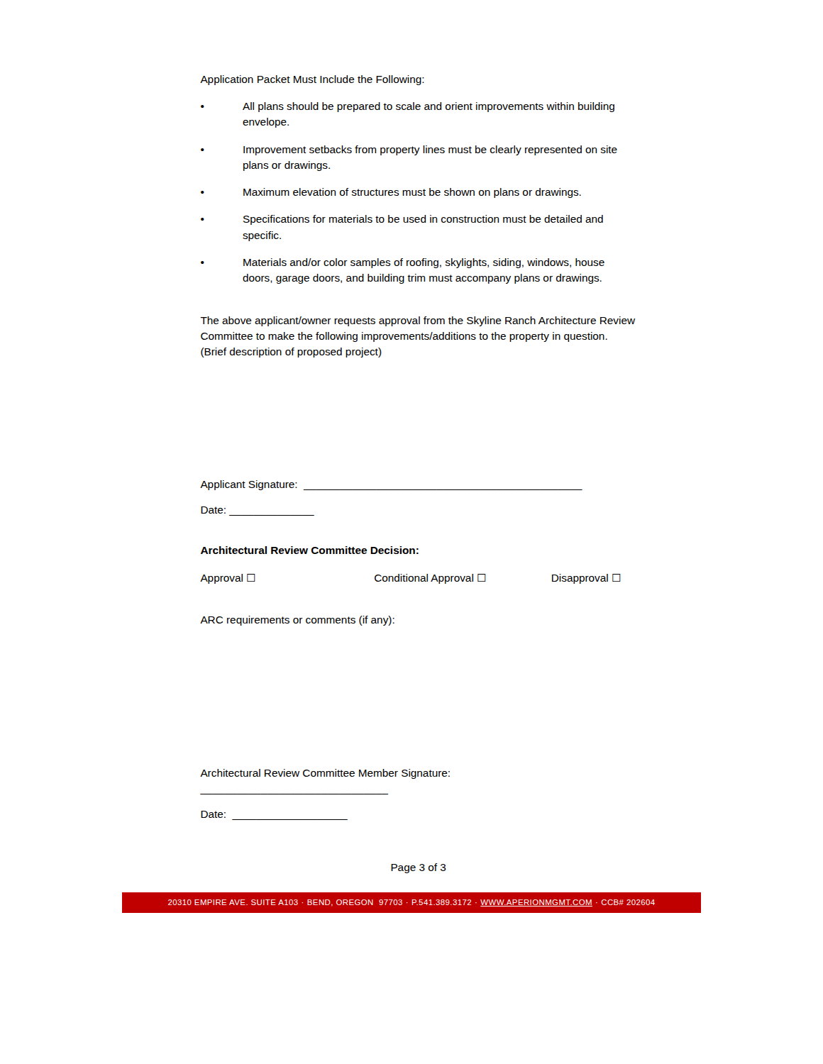Application Packet Must Include the Following:
• All plans should be prepared to scale and orient improvements within building envelope.
• Improvement setbacks from property lines must be clearly represented on site plans or drawings.
• Maximum elevation of structures must be shown on plans or drawings.
• Specifications for materials to be used in construction must be detailed and specific.
• Materials and/or color samples of roofing, skylights, siding, windows, house doors, garage doors, and building trim must accompany plans or drawings.
The above applicant/owner requests approval from the Skyline Ranch Architecture Review Committee to make the following improvements/additions to the property in question. (Brief description of proposed project)
Applicant Signature: ______________________________________________
Date: ______________
Architectural Review Committee Decision:
Approval ☐ Conditional Approval ☐ Disapproval ☐
ARC requirements or comments (if any):
Architectural Review Committee Member Signature: _______________________________
Date: ___________________
Page 3 of 3
20310 EMPIRE AVE. SUITE A103·BEND, OREGON 97703·P.541.389.3172·WWW.APERIONMGMT.COM·CCB# 202604